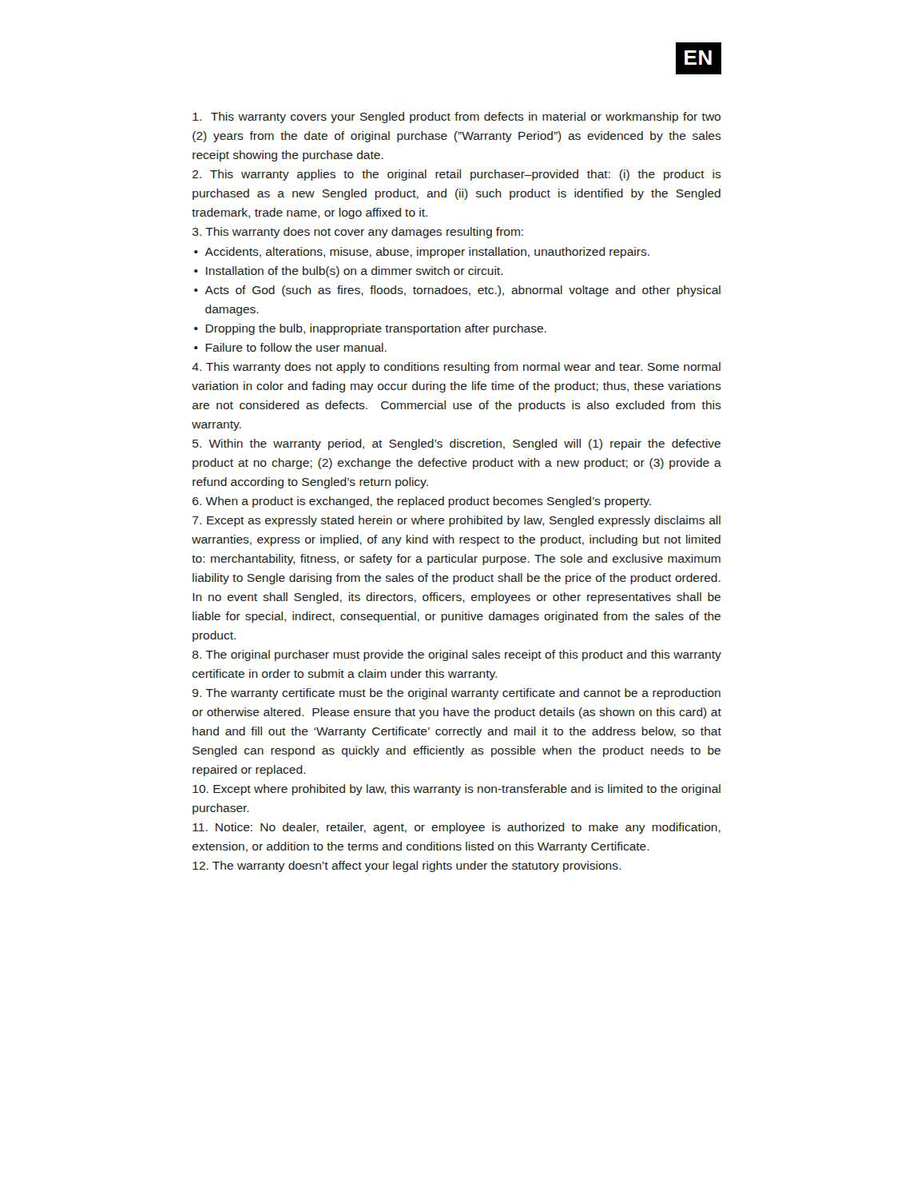EN
1. This warranty covers your Sengled product from defects in material or workmanship for two (2) years from the date of original purchase (”Warranty Period”) as evidenced by the sales receipt showing the purchase date.
2. This warranty applies to the original retail purchaser–provided that: (i) the product is purchased as a new Sengled product, and (ii) such product is identified by the Sengled trademark, trade name, or logo affixed to it.
3. This warranty does not cover any damages resulting from:
Accidents, alterations, misuse, abuse, improper installation, unauthorized repairs.
Installation of the bulb(s) on a dimmer switch or circuit.
Acts of God (such as fires, floods, tornadoes, etc.), abnormal voltage and other physical damages.
Dropping the bulb, inappropriate transportation after purchase.
Failure to follow the user manual.
4. This warranty does not apply to conditions resulting from normal wear and tear. Some normal variation in color and fading may occur during the life time of the product; thus, these variations are not considered as defects. Commercial use of the products is also excluded from this warranty.
5. Within the warranty period, at Sengled’s discretion, Sengled will (1) repair the defective product at no charge; (2) exchange the defective product with a new product; or (3) provide a refund according to Sengled’s return policy.
6. When a product is exchanged, the replaced product becomes Sengled’s property.
7. Except as expressly stated herein or where prohibited by law, Sengled expressly disclaims all warranties, express or implied, of any kind with respect to the product, including but not limited to: merchantability, fitness, or safety for a particular purpose. The sole and exclusive maximum liability to Sengle darising from the sales of the product shall be the price of the product ordered. In no event shall Sengled, its directors, officers, employees or other representatives shall be liable for special, indirect, consequential, or punitive damages originated from the sales of the product.
8. The original purchaser must provide the original sales receipt of this product and this warranty certificate in order to submit a claim under this warranty.
9. The warranty certificate must be the original warranty certificate and cannot be a reproduction or otherwise altered. Please ensure that you have the product details (as shown on this card) at hand and fill out the ‘Warranty Certificate’ correctly and mail it to the address below, so that Sengled can respond as quickly and efficiently as possible when the product needs to be repaired or replaced.
10. Except where prohibited by law, this warranty is non-transferable and is limited to the original purchaser.
11. Notice: No dealer, retailer, agent, or employee is authorized to make any modification, extension, or addition to the terms and conditions listed on this Warranty Certificate.
12. The warranty doesn’t affect your legal rights under the statutory provisions.